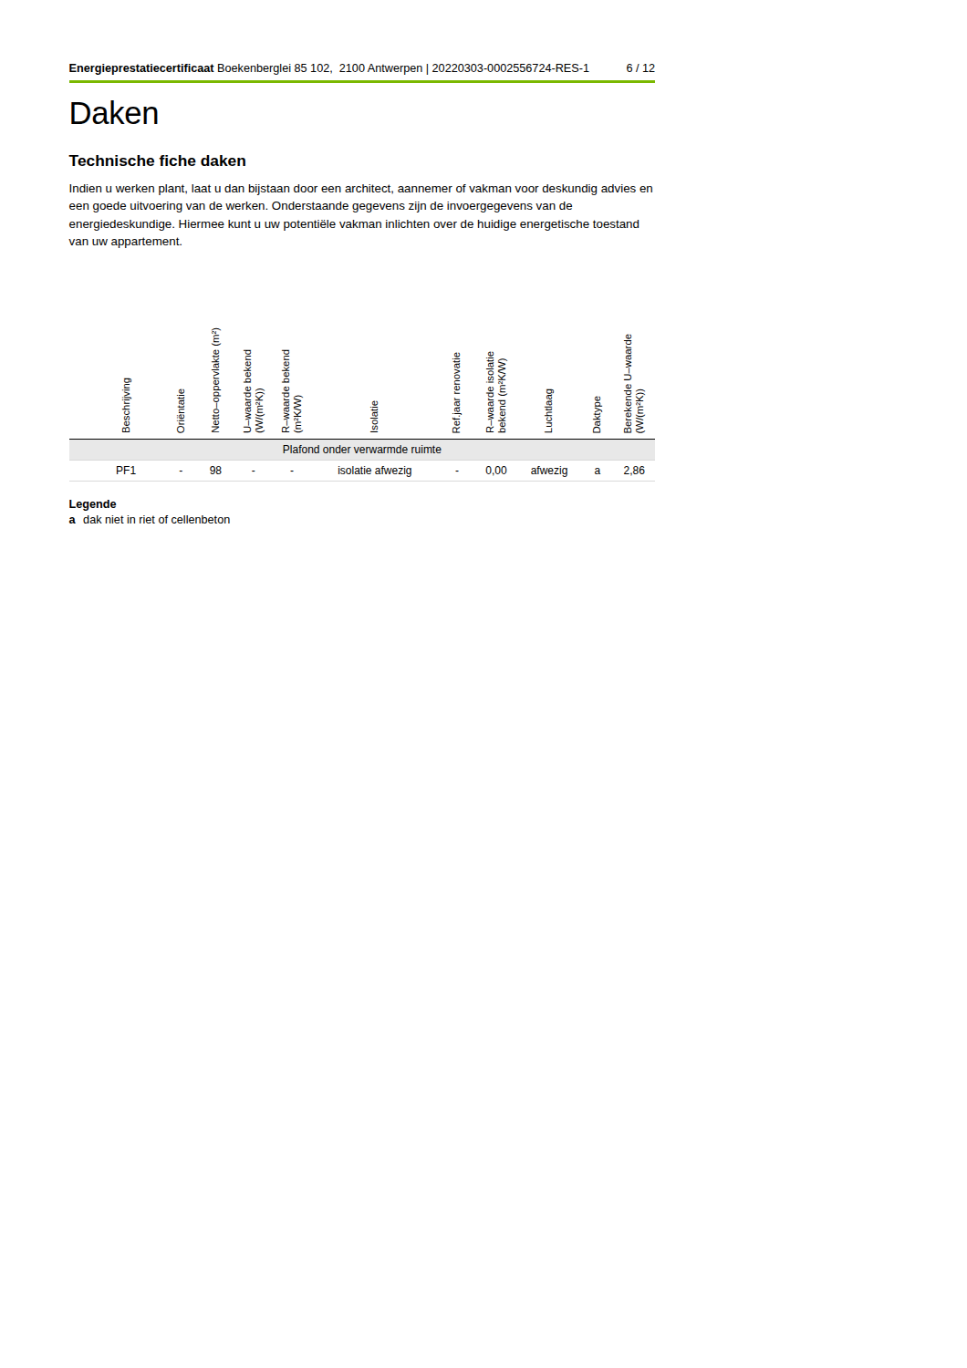Energieprestatiecertificaat Boekenberglei 85 102, 2100 Antwerpen | 20220303-0002556724-RES-1
6 / 12
Daken
Technische fiche daken
Indien u werken plant, laat u dan bijstaan door een architect, aannemer of vakman voor deskundig advies en een goede uitvoering van de werken. Onderstaande gegevens zijn de invoergegevens van de energiedeskundige. Hiermee kunt u uw potentiële vakman inlichten over de huidige energetische toestand van uw appartement.
| | Beschrijving | Oriëntatie | Netto–oppervlakte (m²) | U–waarde bekend (W/(m²K)) | R–waarde bekend (m²K/W) | Isolatie | Ref.jaar renovatie | R–waarde isolatie bekend (m²K/W) | Luchtlaag | Daktype | Berekende U–waarde (W/(m²K)) |
| --- | --- | --- | --- | --- | --- | --- | --- | --- | --- | --- | --- |
| Plafond onder verwarmde ruimte |
| | PF1 | - | 98 | - | - | isolatie afwezig | - | 0,00 | afwezig | a | 2,86 |
Legende
a dak niet in riet of cellenbeton